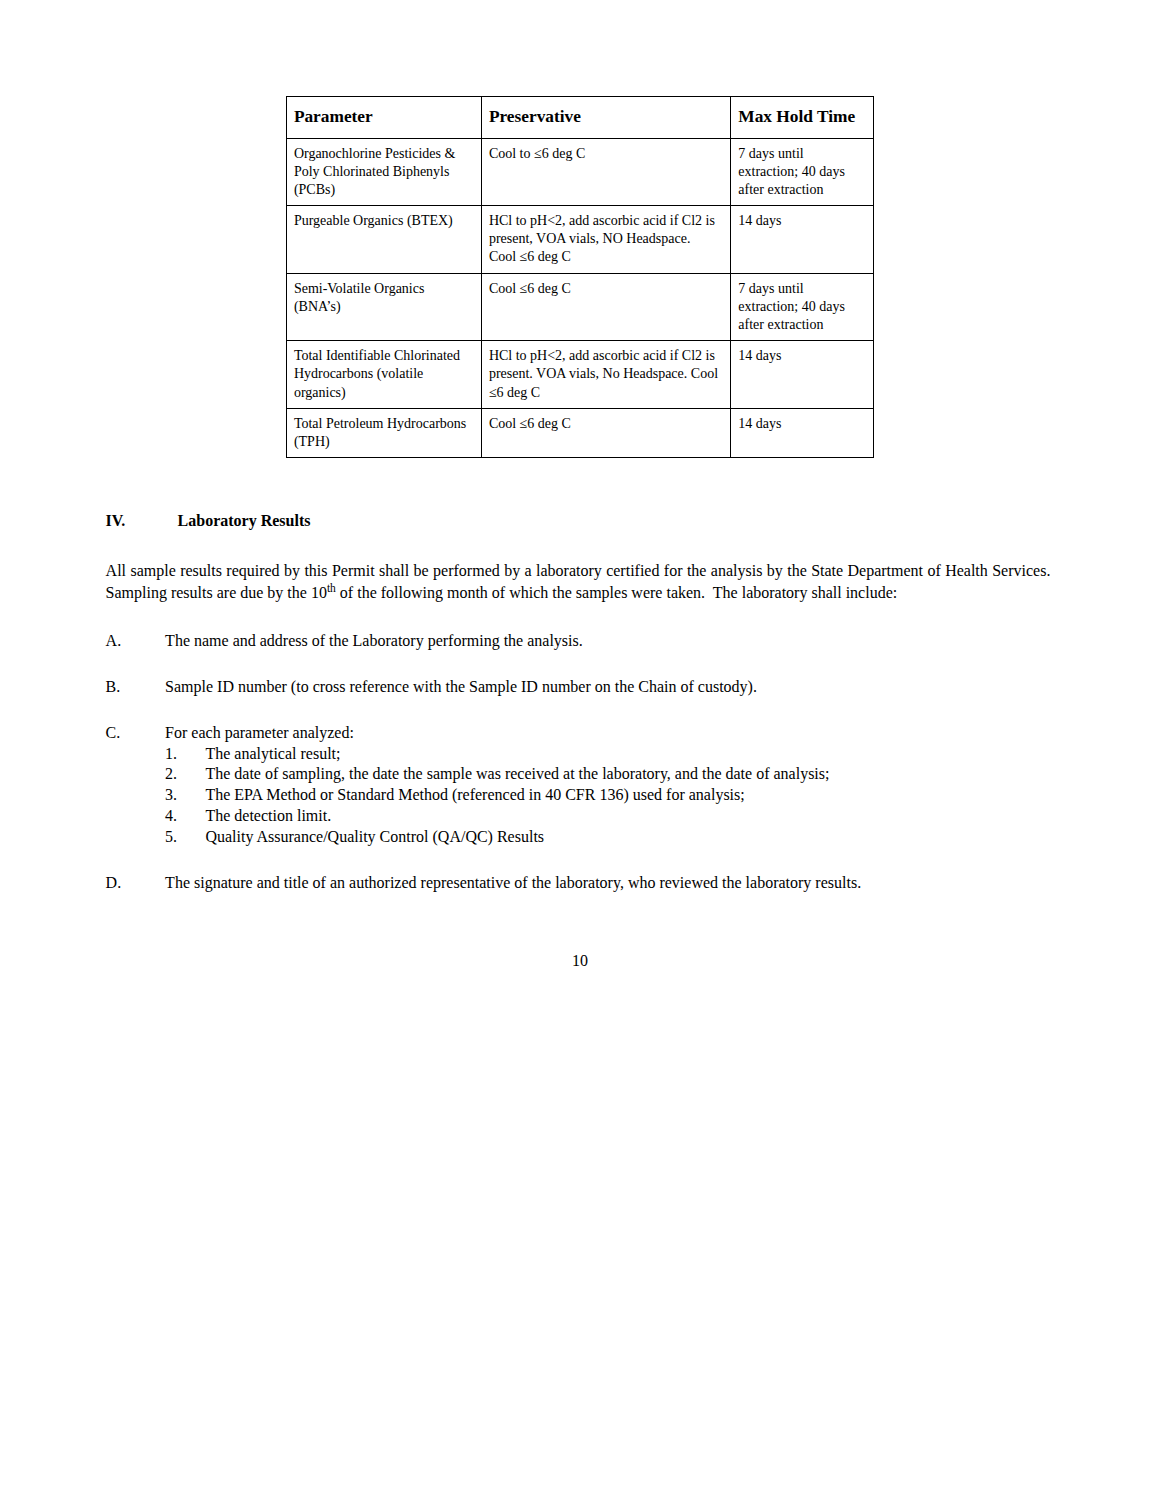| Parameter | Preservative | Max Hold Time |
| --- | --- | --- |
| Organochlorine Pesticides & Poly Chlorinated Biphenyls (PCBs) | Cool to ≤6 deg C | 7 days until extraction; 40 days after extraction |
| Purgeable Organics (BTEX) | HCl to pH<2, add ascorbic acid if Cl2 is present, VOA vials, NO Headspace. Cool ≤6 deg C | 14 days |
| Semi-Volatile Organics (BNA’s) | Cool ≤6 deg C | 7 days until extraction; 40 days after extraction |
| Total Identifiable Chlorinated Hydrocarbons (volatile organics) | HCl to pH<2, add ascorbic acid if Cl2 is present. VOA vials, No Headspace. Cool ≤6 deg C | 14 days |
| Total Petroleum Hydrocarbons (TPH) | Cool ≤6 deg C | 14 days |
IV. Laboratory Results
All sample results required by this Permit shall be performed by a laboratory certified for the analysis by the State Department of Health Services. Sampling results are due by the 10th of the following month of which the samples were taken. The laboratory shall include:
A.
The name and address of the Laboratory performing the analysis.
B.
Sample ID number (to cross reference with the Sample ID number on the Chain of custody).
C.
For each parameter analyzed:
1.
The analytical result;
2.
The date of sampling, the date the sample was received at the laboratory, and the date of analysis;
3.
The EPA Method or Standard Method (referenced in 40 CFR 136) used for analysis;
4.
The detection limit.
5.
Quality Assurance/Quality Control (QA/QC) Results
D.
The signature and title of an authorized representative of the laboratory, who reviewed the laboratory results.
10